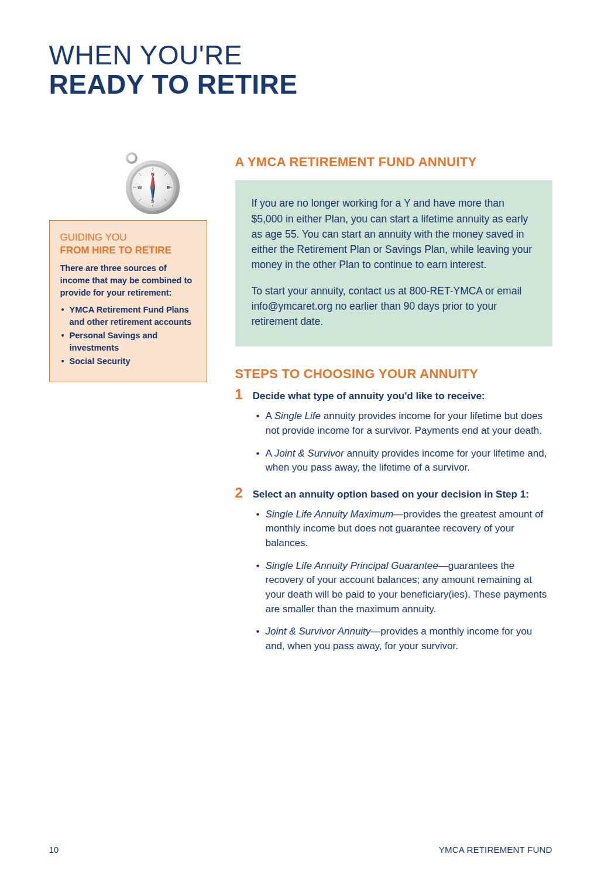When You're Ready to Retire
N S W E
Guiding YouFrom Hire to Retire
There are three sources of income that may be combined to provide for your retirement:
YMCA Retirement Fund Plans and other retirement accounts
Personal Savings and investments
Social Security
A YMCA Retirement Fund Annuity
If you are no longer working for a Y and have more than $5,000 in either Plan, you can start a lifetime annuity as early as age 55. You can start an annuity with the money saved in either the Retirement Plan or Savings Plan, while leaving your money in the other Plan to continue to earn interest.
To start your annuity, contact us at 800-RET-YMCA or email info@ymcaret.org no earlier than 90 days prior to your retirement date.
Steps to Choosing Your Annuity
Decide what type of annuity you'd like to receive:
A Single Life annuity provides income for your lifetime but does not provide income for a survivor. Payments end at your death.
A Joint & Survivor annuity provides income for your lifetime and, when you pass away, the lifetime of a survivor.
Select an annuity option based on your decision in Step 1:
Single Life Annuity Maximum—provides the greatest amount of monthly income but does not guarantee recovery of your balances.
Single Life Annuity Principal Guarantee—guarantees the recovery of your account balances; any amount remaining at your death will be paid to your beneficiary(ies). These payments are smaller than the maximum annuity.
Joint & Survivor Annuity—provides a monthly income for you and, when you pass away, for your survivor.
10
YMCA RETIREMENT FUND